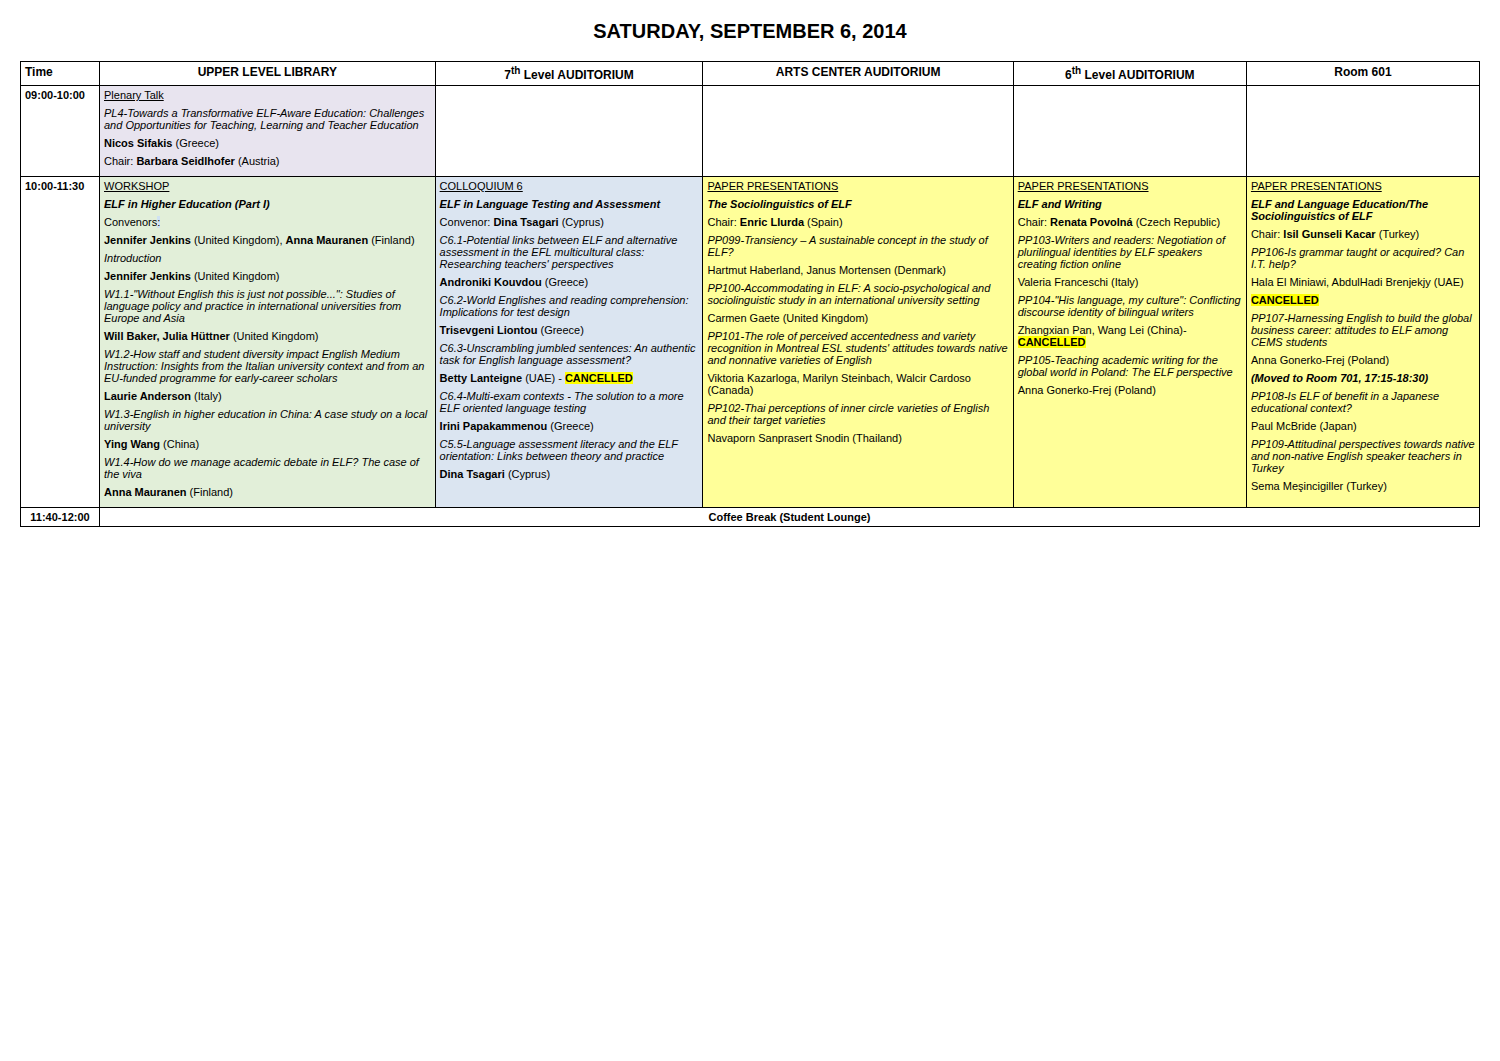SATURDAY, SEPTEMBER 6, 2014
| Time | UPPER LEVEL LIBRARY | 7 th Level AUDITORIUM | ARTS CENTER AUDITORIUM | 6 th Level AUDITORIUM | Room 601 |
| --- | --- | --- | --- | --- | --- |
| 09:00-10:00 | Plenary Talk PL4-Towards a Transformative ELF-Aware Education: Challenges and Opportunities for Teaching, Learning and Teacher Education Nicos Sifakis (Greece) Chair: Barbara Seidlhofer (Austria) | | | | |
| 10:00-11:30 | WORKSHOP ELF in Higher Education (Part I) Convenors : Jennifer Jenkins (United Kingdom), Anna Mauranen (Finland) Introduction Jennifer Jenkins (United Kingdom) W1.1-"Without English this is just not possible...": Studies of language policy and practice in international universities from Europe and Asia Will Baker, Julia Hüttner (United Kingdom) W1.2-How staff and student diversity impact English Medium Instruction: Insights from the Italian university context and from an EU-funded programme for early-career scholars Laurie Anderson (Italy) W1.3-English in higher education in China: A case study on a local university Ying Wang (China) W1.4-How do we manage academic debate in ELF? The case of the viva Anna Mauranen (Finland) | COLLOQUIUM 6 ELF in Language Testing and Assessment Convenor: Dina Tsagari (Cyprus) C6.1-Potential links between ELF and alternative assessment in the EFL multicultural class: Researching teachers' perspectives Androniki Kouvdou (Greece) C6.2-World Englishes and reading comprehension: Implications for test design Trisevgeni Liontou (Greece) C6.3-Unscrambling jumbled sentences: An authentic task for English language assessment? Betty Lanteigne (UAE) - CANCELLED C6.4-Multi-exam contexts - The solution to a more ELF oriented language testing Irini Papakammenou (Greece) C5.5-Language assessment literacy and the ELF orientation: Links between theory and practice Dina Tsagari (Cyprus) | PAPER PRESENTATIONS The Sociolinguistics of ELF Chair: Enric Llurda (Spain) PP099-Transiency – A sustainable concept in the study of ELF? Hartmut Haberland, Janus Mortensen (Denmark) PP100-Accommodating in ELF: A socio-psychological and sociolinguistic study in an international university setting Carmen Gaete (United Kingdom) PP101-The role of perceived accentedness and variety recognition in Montreal ESL students' attitudes towards native and nonnative varieties of English Viktoria Kazarloga, Marilyn Steinbach, Walcir Cardoso (Canada) PP102-Thai perceptions of inner circle varieties of English and their target varieties Navaporn Sanprasert Snodin (Thailand) | PAPER PRESENTATIONS ELF and Writing Chair: Renata Povolná (Czech Republic) PP103-Writers and readers: Negotiation of plurilingual identities by ELF speakers creating fiction online Valeria Franceschi (Italy) PP104-"His language, my culture": Conflicting discourse identity of bilingual writers Zhangxian Pan, Wang Lei (China)- CANCELLED PP105-Teaching academic writing for the global world in Poland: The ELF perspective Anna Gonerko-Frej (Poland) | PAPER PRESENTATIONS ELF and Language Education/The Sociolinguistics of ELF Chair: Isil Gunseli Kacar (Turkey) PP106-Is grammar taught or acquired? Can I.T. help? Hala El Miniawi, AbdulHadi Brenjekjy (UAE) CANCELLED PP107-Harnessing English to build the global business career: attitudes to ELF among CEMS students Anna Gonerko-Frej (Poland) (Moved to Room 701, 17:15-18:30) PP108-Is ELF of benefit in a Japanese educational context? Paul McBride (Japan) PP109-Attitudinal perspectives towards native and non-native English speaker teachers in Turkey Sema Meşincigiller (Turkey) |
| 11:40-12:00 | Coffee Break (Student Lounge) |